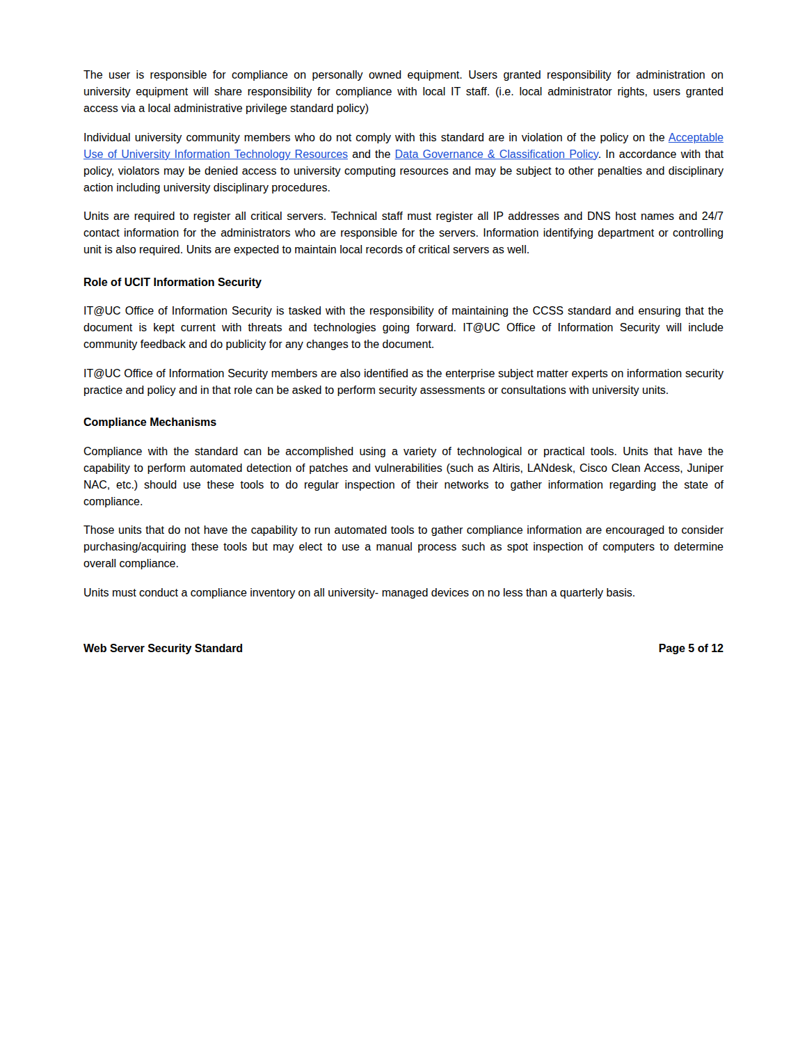The user is responsible for compliance on personally owned equipment. Users granted responsibility for administration on university equipment will share responsibility for compliance with local IT staff. (i.e. local administrator rights, users granted access via a local administrative privilege standard policy)
Individual university community members who do not comply with this standard are in violation of the policy on the Acceptable Use of University Information Technology Resources and the Data Governance & Classification Policy. In accordance with that policy, violators may be denied access to university computing resources and may be subject to other penalties and disciplinary action including university disciplinary procedures.
Units are required to register all critical servers. Technical staff must register all IP addresses and DNS host names and 24/7 contact information for the administrators who are responsible for the servers. Information identifying department or controlling unit is also required. Units are expected to maintain local records of critical servers as well.
Role of UCIT Information Security
IT@UC Office of Information Security is tasked with the responsibility of maintaining the CCSS standard and ensuring that the document is kept current with threats and technologies going forward. IT@UC Office of Information Security will include community feedback and do publicity for any changes to the document.
IT@UC Office of Information Security members are also identified as the enterprise subject matter experts on information security practice and policy and in that role can be asked to perform security assessments or consultations with university units.
Compliance Mechanisms
Compliance with the standard can be accomplished using a variety of technological or practical tools. Units that have the capability to perform automated detection of patches and vulnerabilities (such as Altiris, LANdesk, Cisco Clean Access, Juniper NAC, etc.) should use these tools to do regular inspection of their networks to gather information regarding the state of compliance.
Those units that do not have the capability to run automated tools to gather compliance information are encouraged to consider purchasing/acquiring these tools but may elect to use a manual process such as spot inspection of computers to determine overall compliance.
Units must conduct a compliance inventory on all university- managed devices on no less than a quarterly basis.
Web Server Security Standard Page 5 of 12